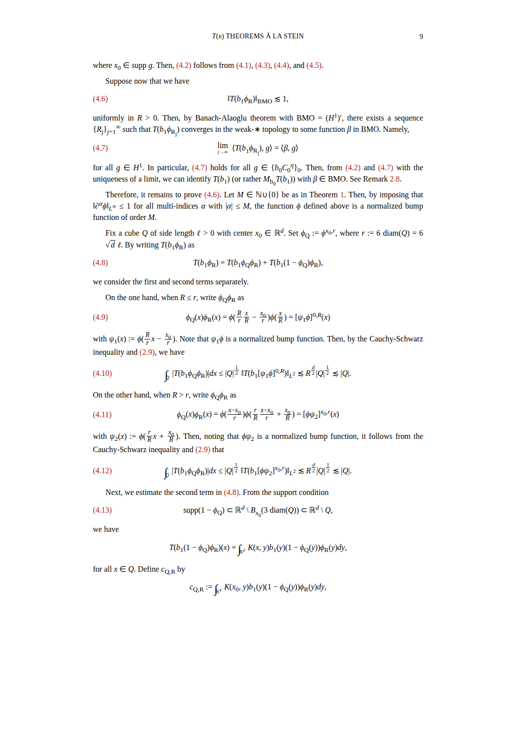T(b) THEOREMS À LA STEIN 9
where x0 ∈ supp g. Then, (4.2) follows from (4.1), (4.3), (4.4), and (4.5).
Suppose now that we have
(4.6)
‖T(b1ϕR)‖BMO ≲ 1,
uniformly in R > 0. Then, by Banach-Alaoglu theorem with BMO = (H1)′, there exists a sequence {Rj}j=1∞ such that T(b1ϕRj) converges in the weak-∗ topology to some function β in BMO. Namely,
(4.7)
lim j→∞ ⟨T(b1ϕRj), g⟩ = ⟨β, g⟩
for all g ∈ H1. In particular, (4.7) holds for all g ∈ {b0C0η}0. Then, from (4.2) and (4.7) with the uniqueness of a limit, we can identify T(b1) (or rather Mb0T(b1)) with β ∈ BMO. See Remark 2.8.
Therefore, it remains to prove (4.6). Let M ∈ ℕ∪{0} be as in Theorem 1. Then, by imposing that ‖∂αϕ‖L∞ ≤ 1 for all multi-indices α with |α| ≤ M, the function ϕ defined above is a normalized bump function of order M.
Fix a cube Q of side length ℓ > 0 with center x0 ∈ ℝd. Set ϕQ := ϕx0,r, where r := 6 diam(Q) = 6√d ℓ. By writing T(b1ϕR) as
(4.8)
T(b1ϕR) = T(b1ϕQϕR) + T(b1(1 − ϕQ)ϕR),
we consider the first and second terms separately.
On the one hand, when R ≤ r, write ϕQϕR as
(4.9)
ϕQ(x)ϕR(x) = ϕ(Rr xR − x0 r) ϕ(xR) = [ψ1ϕ]0,R(x)
with ψ1(x) := ϕ(Rr x − x0 r). Note that ψ1ϕ is a normalized bump function. Then, by the Cauchy-Schwarz inequality and (2.9), we have
(4.10)
∫Q |T(b1ϕQϕR)|dx ≤ |Q|12 ‖T(b1[ψ1ϕ]0,R)‖L2 ≲ Rd 2|Q|12 ≲ |Q|.
On the other hand, when R > r, write ϕQϕR as
(4.11)
ϕQ(x)ϕR(x) = ϕ(x−x0 r)ϕ(rR x−x0 r + x0 R) = [ϕψ2]x0,r(x)
with ψ2(x) := ϕ(rR x + x0 R). Then, noting that ϕψ2 is a normalized bump function, it follows from the Cauchy-Schwarz inequality and (2.9) that
(4.12)
∫Q |T(b1ϕQϕR)|dx ≤ |Q|12 ‖T(b1[ϕψ2]x0,r)‖L2 ≲ Rd 2|Q|12 ≲ |Q|.
Next, we estimate the second term in (4.8). From the support condition
(4.13)
supp(1 − ϕQ) ⊂ ℝd \ Bx0(3 diam(Q)) ⊂ ℝd \ Q,
we have
T(b1(1 − ϕQ)ϕR)(x) = ∫ℝd K(x, y)b1(y)(1 − ϕQ(y)) ϕR(y)dy,
for all x ∈ Q. Define cQ,R by
cQ,R := ∫ℝd K(x0, y)b1(y)(1 − ϕQ(y)) ϕR(y)dy,